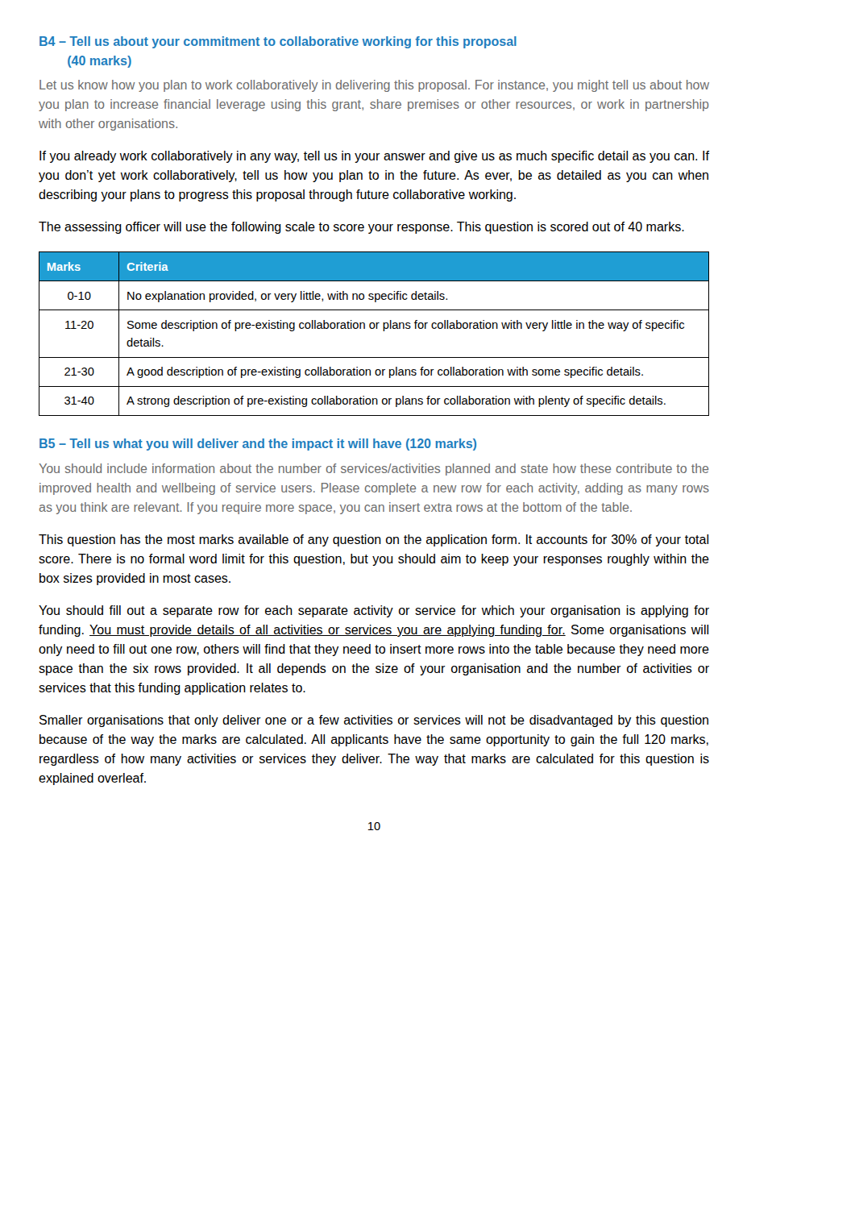B4 – Tell us about your commitment to collaborative working for this proposal (40 marks)
Let us know how you plan to work collaboratively in delivering this proposal. For instance, you might tell us about how you plan to increase financial leverage using this grant, share premises or other resources, or work in partnership with other organisations.
If you already work collaboratively in any way, tell us in your answer and give us as much specific detail as you can. If you don’t yet work collaboratively, tell us how you plan to in the future. As ever, be as detailed as you can when describing your plans to progress this proposal through future collaborative working.
The assessing officer will use the following scale to score your response. This question is scored out of 40 marks.
| Marks | Criteria |
| --- | --- |
| 0-10 | No explanation provided, or very little, with no specific details. |
| 11-20 | Some description of pre-existing collaboration or plans for collaboration with very little in the way of specific details. |
| 21-30 | A good description of pre-existing collaboration or plans for collaboration with some specific details. |
| 31-40 | A strong description of pre-existing collaboration or plans for collaboration with plenty of specific details. |
B5 – Tell us what you will deliver and the impact it will have (120 marks)
You should include information about the number of services/activities planned and state how these contribute to the improved health and wellbeing of service users. Please complete a new row for each activity, adding as many rows as you think are relevant. If you require more space, you can insert extra rows at the bottom of the table.
This question has the most marks available of any question on the application form. It accounts for 30% of your total score. There is no formal word limit for this question, but you should aim to keep your responses roughly within the box sizes provided in most cases.
You should fill out a separate row for each separate activity or service for which your organisation is applying for funding. You must provide details of all activities or services you are applying funding for. Some organisations will only need to fill out one row, others will find that they need to insert more rows into the table because they need more space than the six rows provided. It all depends on the size of your organisation and the number of activities or services that this funding application relates to.
Smaller organisations that only deliver one or a few activities or services will not be disadvantaged by this question because of the way the marks are calculated. All applicants have the same opportunity to gain the full 120 marks, regardless of how many activities or services they deliver. The way that marks are calculated for this question is explained overleaf.
10